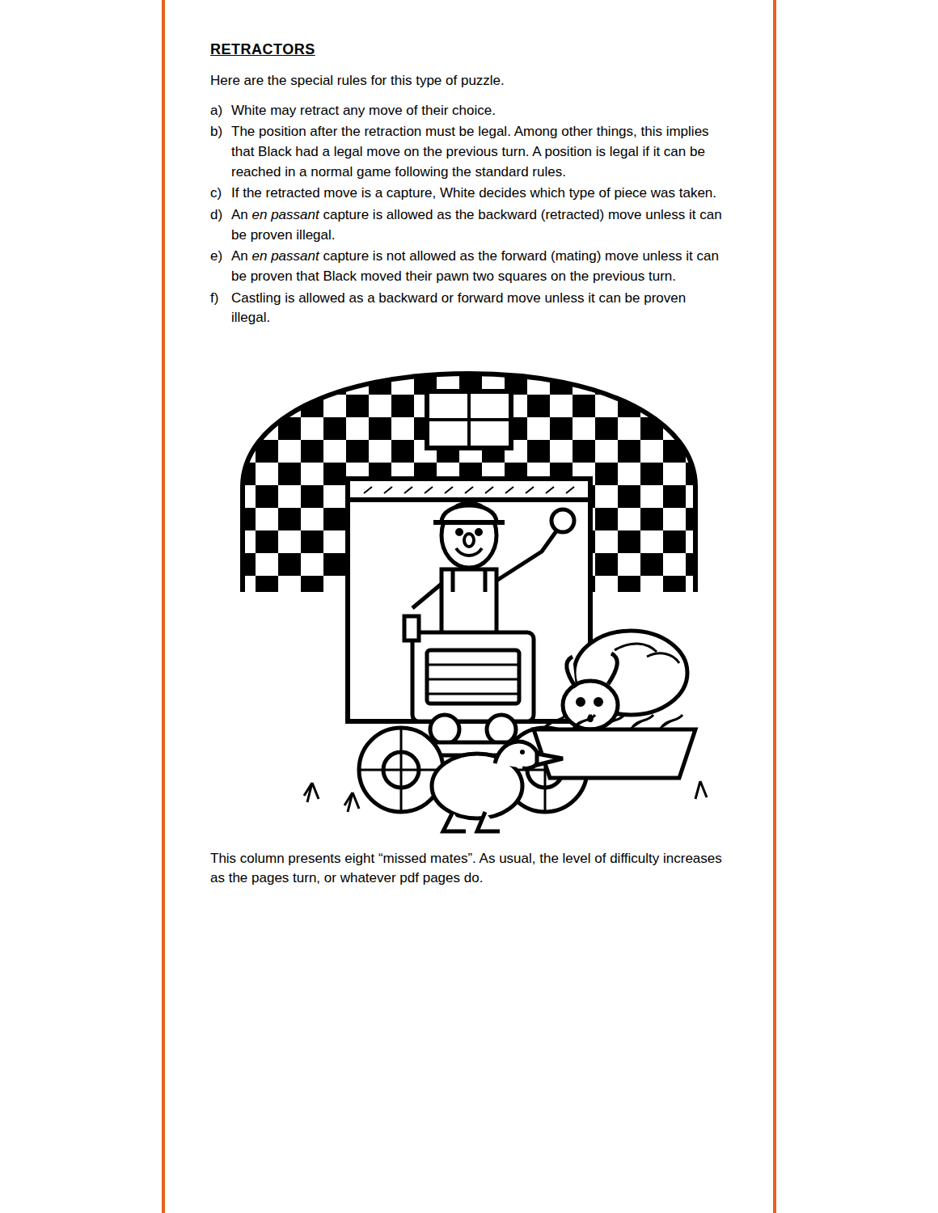RETRACTORS
Here are the special rules for this type of puzzle.
a) White may retract any move of their choice.
b) The position after the retraction must be legal. Among other things, this implies that Black had a legal move on the previous turn. A position is legal if it can be reached in a normal game following the standard rules.
c) If the retracted move is a capture, White decides which type of piece was taken.
d) An en passant capture is allowed as the backward (retracted) move unless it can be proven illegal.
e) An en passant capture is not allowed as the forward (mating) move unless it can be proven that Black moved their pawn two squares on the previous turn.
f) Castling is allowed as a backward or forward move unless it can be proven illegal.
This column presents eight “missed mates”. As usual, the level of difficulty increases as the pages turn, or whatever pdf pages do.